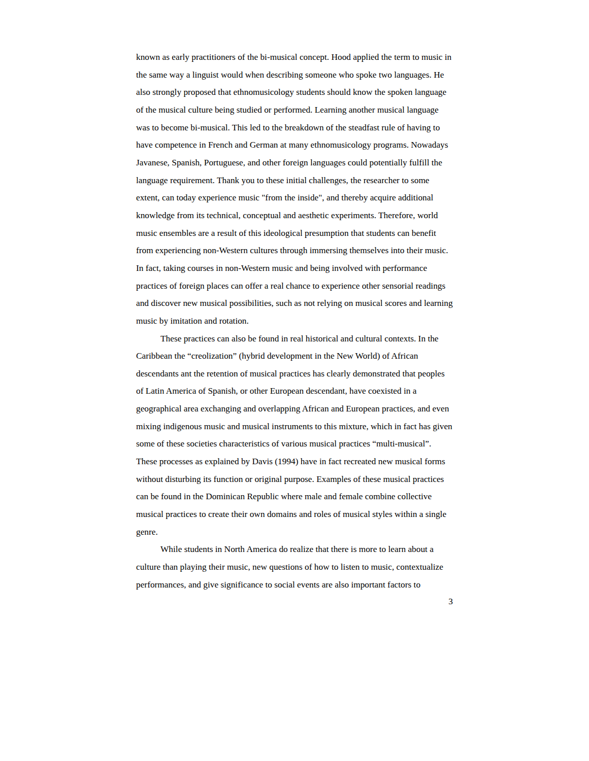known as early practitioners of the bi-musical concept. Hood applied the term to music in the same way a linguist would when describing someone who spoke two languages. He also strongly proposed that ethnomusicology students should know the spoken language of the musical culture being studied or performed. Learning another musical language was to become bi-musical. This led to the breakdown of the steadfast rule of having to have competence in French and German at many ethnomusicology programs. Nowadays Javanese, Spanish, Portuguese, and other foreign languages could potentially fulfill the language requirement. Thank you to these initial challenges, the researcher to some extent, can today experience music "from the inside", and thereby acquire additional knowledge from its technical, conceptual and aesthetic experiments. Therefore, world music ensembles are a result of this ideological presumption that students can benefit from experiencing non-Western cultures through immersing themselves into their music. In fact, taking courses in non-Western music and being involved with performance practices of foreign places can offer a real chance to experience other sensorial readings and discover new musical possibilities, such as not relying on musical scores and learning music by imitation and rotation.
These practices can also be found in real historical and cultural contexts. In the Caribbean the “creolization” (hybrid development in the New World) of African descendants ant the retention of musical practices has clearly demonstrated that peoples of Latin America of Spanish, or other European descendant, have coexisted in a geographical area exchanging and overlapping African and European practices, and even mixing indigenous music and musical instruments to this mixture, which in fact has given some of these societies characteristics of various musical practices “multi-musical”. These processes as explained by Davis (1994) have in fact recreated new musical forms without disturbing its function or original purpose. Examples of these musical practices can be found in the Dominican Republic where male and female combine collective musical practices to create their own domains and roles of musical styles within a single genre.
While students in North America do realize that there is more to learn about a culture than playing their music, new questions of how to listen to music, contextualize performances, and give significance to social events are also important factors to
3